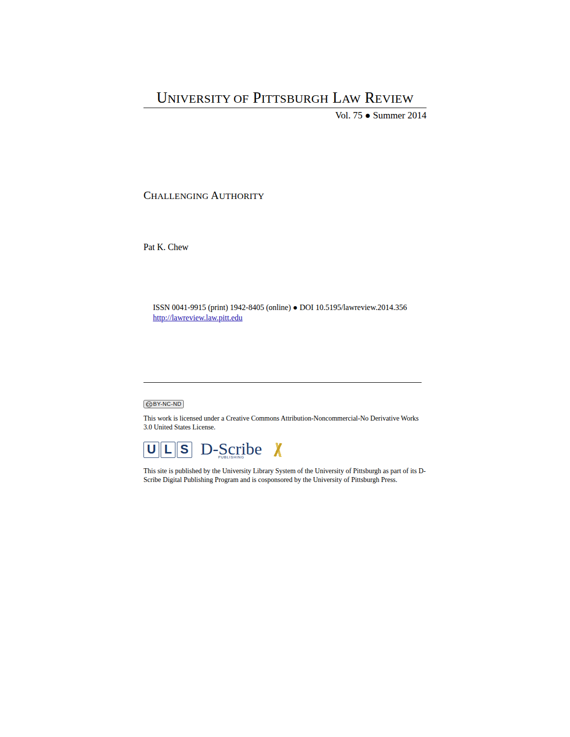UNIVERSITY OF PITTSBURGH LAW REVIEW
Vol. 75 ● Summer 2014
CHALLENGING AUTHORITY
Pat K. Chew
ISSN 0041-9915 (print) 1942-8405 (online) ● DOI 10.5195/lawreview.2014.356
http://lawreview.law.pitt.edu
cc BY-NC-ND
This work is licensed under a Creative Commons Attribution-Noncommercial-No Derivative Works 3.0 United States License.
ULS
D-ScribePUBLISHING
This site is published by the University Library System of the University of Pittsburgh as part of its D-Scribe Digital Publishing Program and is cosponsored by the University of Pittsburgh Press.